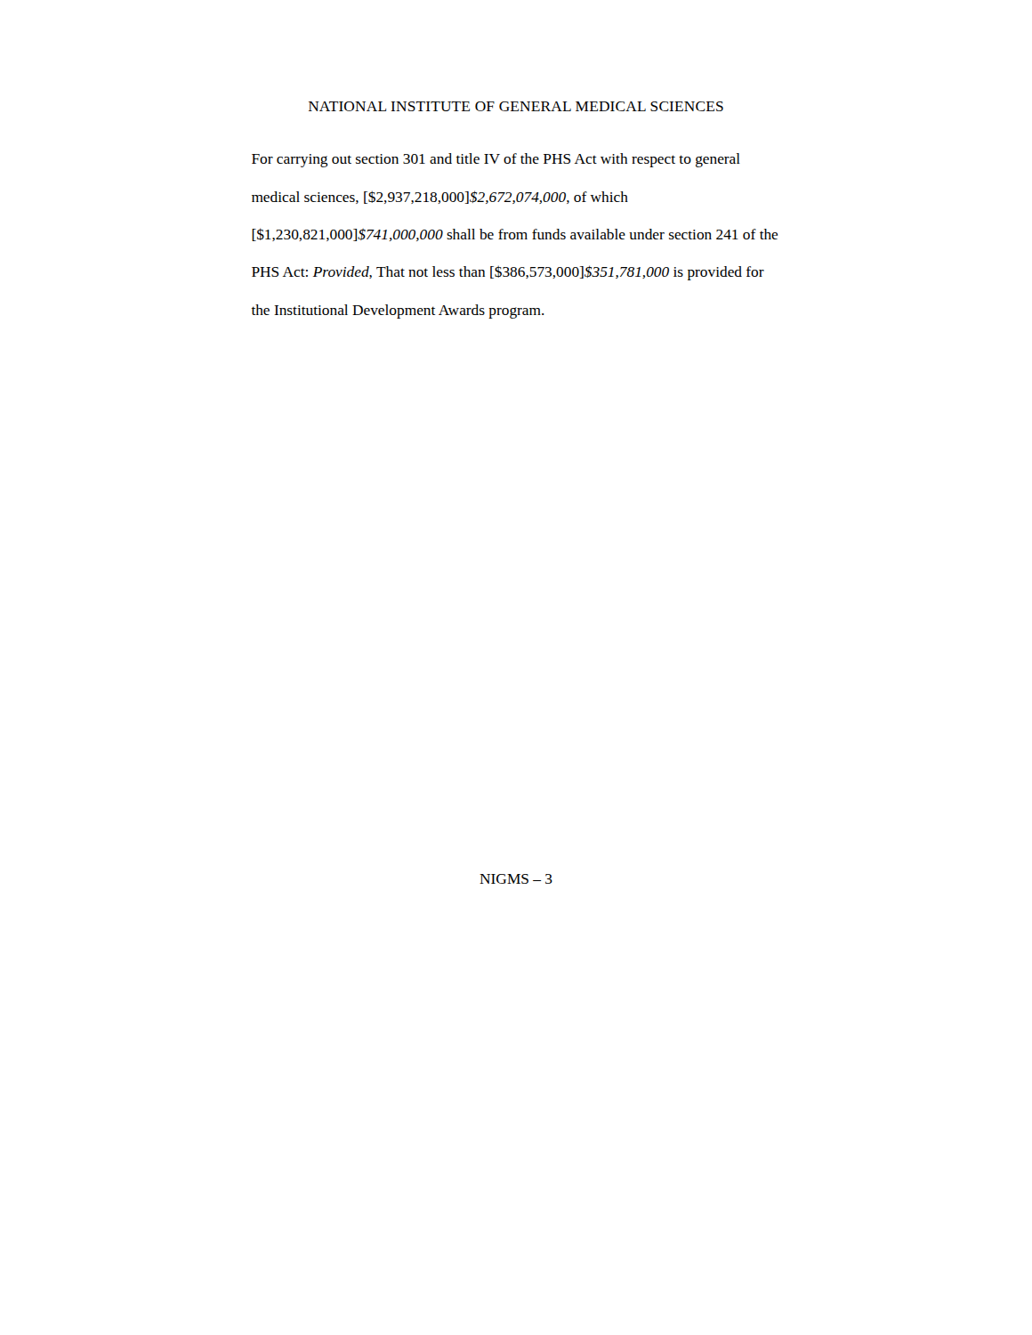NATIONAL INSTITUTE OF GENERAL MEDICAL SCIENCES
For carrying out section 301 and title IV of the PHS Act with respect to general medical sciences, [$2,937,218,000]$2,672,074,000, of which [$1,230,821,000]$741,000,000 shall be from funds available under section 241 of the PHS Act: Provided, That not less than [$386,573,000]$351,781,000 is provided for the Institutional Development Awards program.
NIGMS – 3